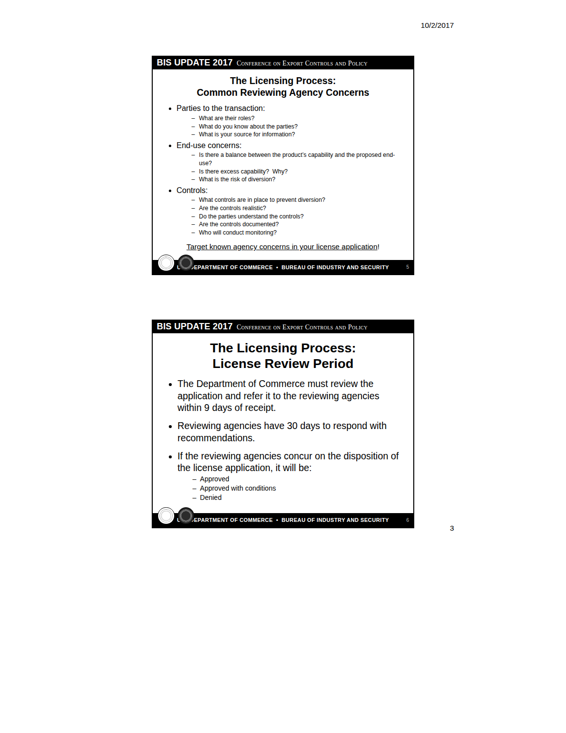10/2/2017
BIS UPDATE 2017 Conference on Export Controls and Policy
The Licensing Process: Common Reviewing Agency Concerns
Parties to the transaction:
What are their roles?
What do you know about the parties?
What is your source for information?
End-use concerns:
Is there a balance between the product’s capability and the proposed end-use?
Is there excess capability? Why?
What is the risk of diversion?
Controls:
What controls are in place to prevent diversion?
Are the controls realistic?
Do the parties understand the controls?
Are the controls documented?
Who will conduct monitoring?
Target known agency concerns in your license application!
U.S. DEPARTMENT OF COMMERCE • BUREAU OF INDUSTRY AND SECURITY 5
BIS UPDATE 2017 Conference on Export Controls and Policy
The Licensing Process: License Review Period
The Department of Commerce must review the application and refer it to the reviewing agencies within 9 days of receipt.
Reviewing agencies have 30 days to respond with recommendations.
If the reviewing agencies concur on the disposition of the license application, it will be:
Approved
Approved with conditions
Denied
U.S. DEPARTMENT OF COMMERCE • BUREAU OF INDUSTRY AND SECURITY 6
3